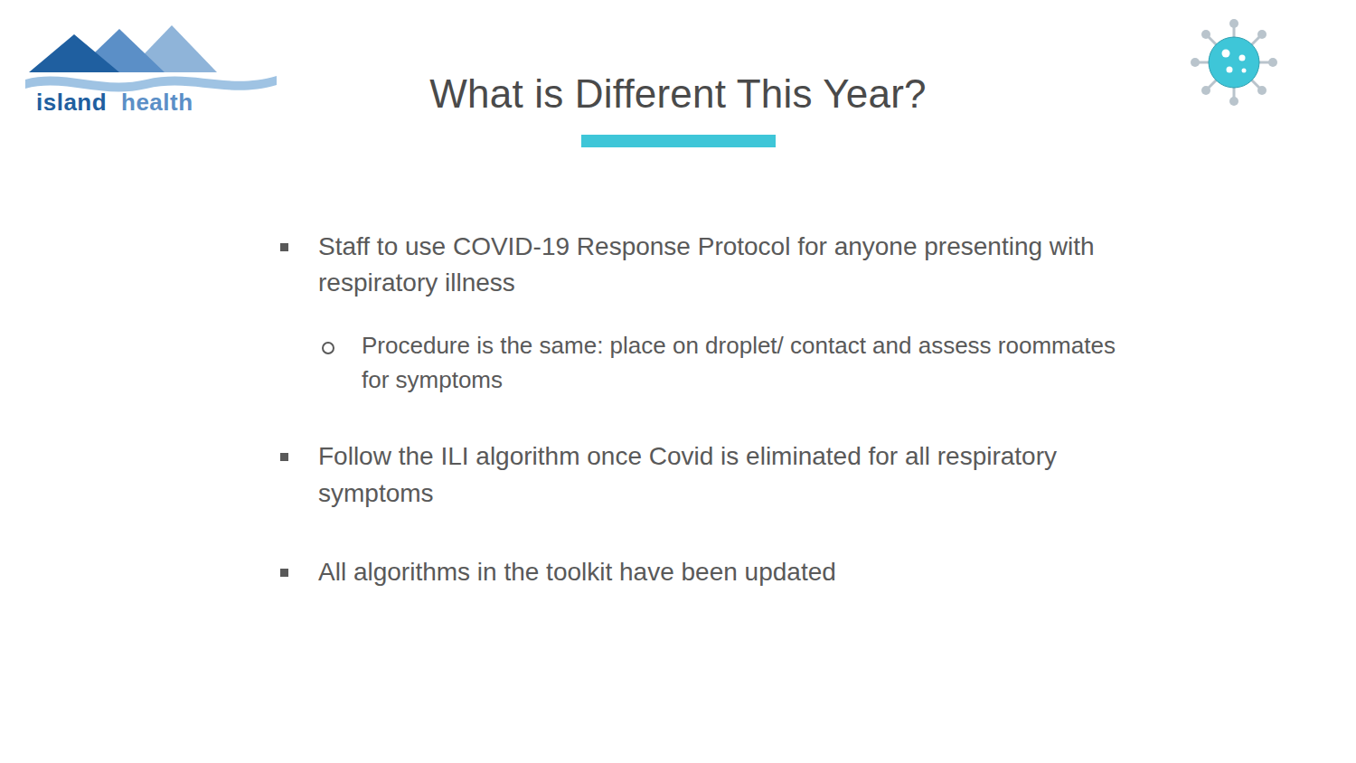island health
What is Different This Year?
Staff to use COVID-19 Response Protocol for anyone presenting with respiratory illness
Procedure is the same: place on droplet/ contact and assess roommates for symptoms
Follow the ILI algorithm once Covid is eliminated for all respiratory symptoms
All algorithms in the toolkit have been updated